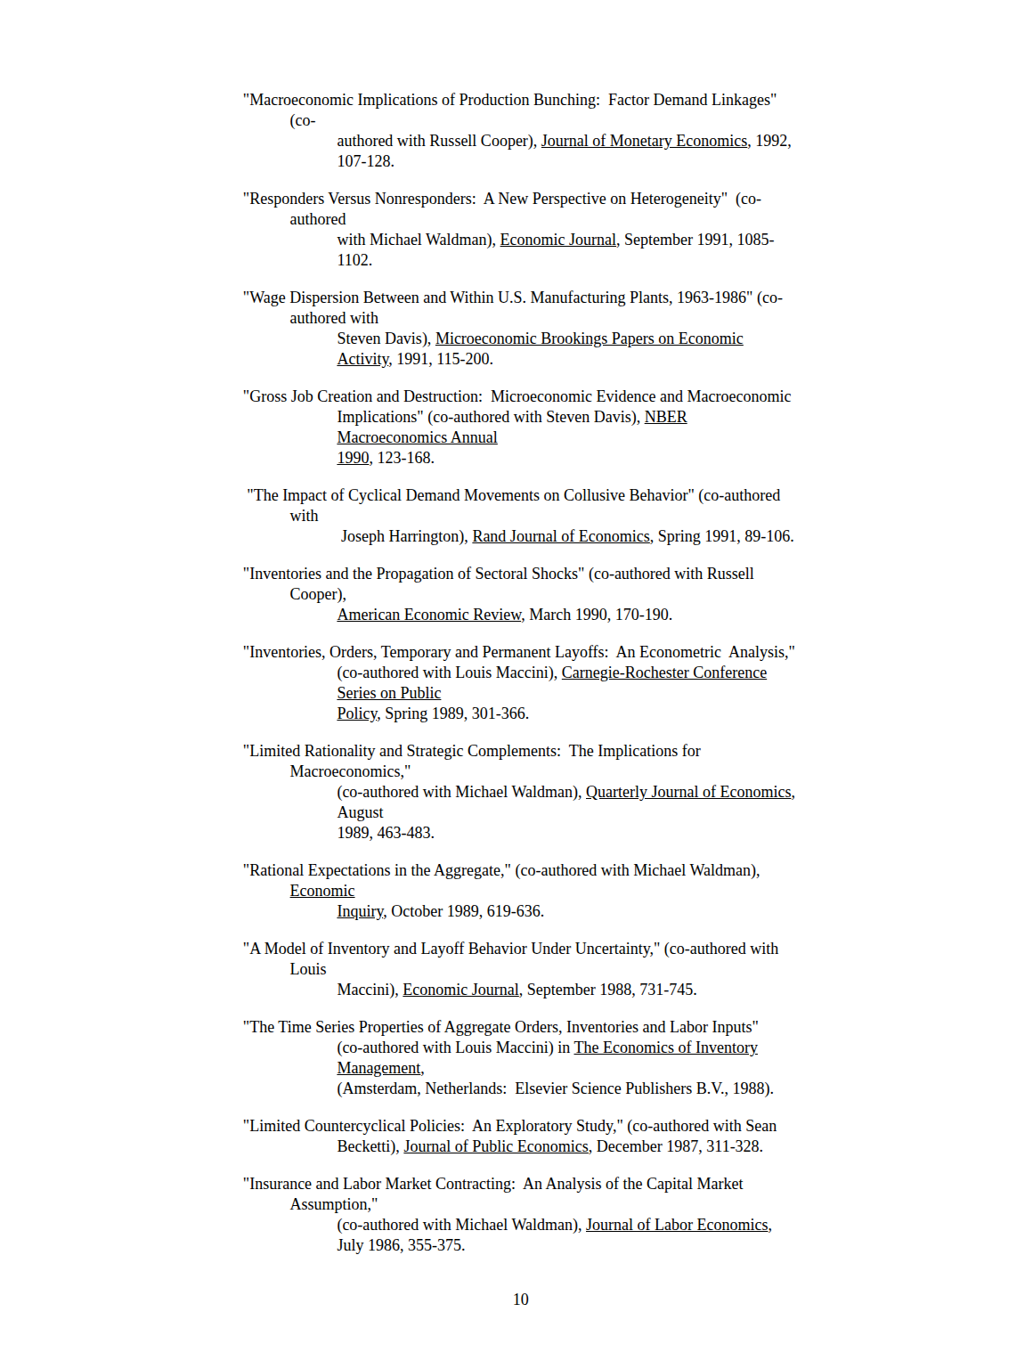"Macroeconomic Implications of Production Bunching: Factor Demand Linkages" (co-authored with Russell Cooper), Journal of Monetary Economics, 1992, 107-128.
"Responders Versus Nonresponders: A New Perspective on Heterogeneity" (co-authoredwith Michael Waldman), Economic Journal, September 1991, 1085-1102.
"Wage Dispersion Between and Within U.S. Manufacturing Plants, 1963-1986" (co-authored withSteven Davis), Microeconomic Brookings Papers on Economic Activity, 1991, 115-200.
"Gross Job Creation and Destruction: Microeconomic Evidence and MacroeconomicImplications" (co-authored with Steven Davis), NBER Macroeconomics Annual 1990, 123-168.
"The Impact of Cyclical Demand Movements on Collusive Behavior" (co-authored with Joseph Harrington), Rand Journal of Economics, Spring 1991, 89-106.
"Inventories and the Propagation of Sectoral Shocks" (co-authored with Russell Cooper),American Economic Review, March 1990, 170-190.
"Inventories, Orders, Temporary and Permanent Layoffs: An Econometric Analysis,"(co-authored with Louis Maccini), Carnegie-Rochester Conference Series on Public Policy, Spring 1989, 301-366.
"Limited Rationality and Strategic Complements: The Implications for Macroeconomics,"(co-authored with Michael Waldman), Quarterly Journal of Economics, August 1989, 463-483.
"Rational Expectations in the Aggregate," (co-authored with Michael Waldman), Economic Inquiry, October 1989, 619-636.
"A Model of Inventory and Layoff Behavior Under Uncertainty," (co-authored with LouisMaccini), Economic Journal, September 1988, 731-745.
"The Time Series Properties of Aggregate Orders, Inventories and Labor Inputs"(co-authored with Louis Maccini) in The Economics of Inventory Management,(Amsterdam, Netherlands: Elsevier Science Publishers B.V., 1988).
"Limited Countercyclical Policies: An Exploratory Study," (co-authored with SeanBecketti), Journal of Public Economics, December 1987, 311-328.
"Insurance and Labor Market Contracting: An Analysis of the Capital Market Assumption,"(co-authored with Michael Waldman), Journal of Labor Economics, July 1986, 355-375.
10